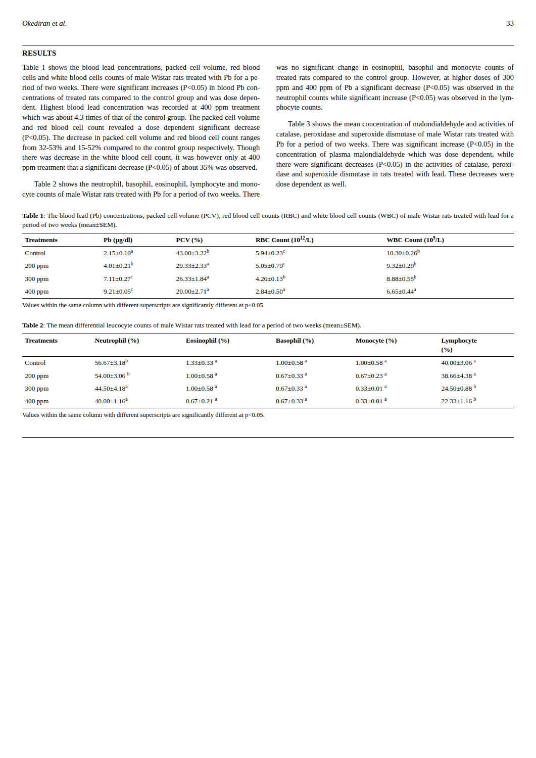Okediran et al. 33
RESULTS
Table 1 shows the blood lead concentrations, packed cell volume, red blood cells and white blood cells counts of male Wistar rats treated with Pb for a period of two weeks. There were significant increases (P<0.05) in blood Pb concentrations of treated rats compared to the control group and was dose dependent. Highest blood lead concentration was recorded at 400 ppm treatment which was about 4.3 times of that of the control group. The packed cell volume and red blood cell count revealed a dose dependent significant decrease (P<0.05). The decrease in packed cell volume and red blood cell count ranges from 32-53% and 15-52% compared to the control group respectively. Though there was decrease in the white blood cell count, it was however only at 400 ppm treatment that a significant decrease (P<0.05) of about 35% was observed.
Table 2 shows the neutrophil, basophil, eosinophil, lymphocyte and monocyte counts of male Wistar rats treated with Pb for a period of two weeks. There was no significant change in eosinophil, basophil and monocyte counts of treated rats compared to the control group. However, at higher doses of 300 ppm and 400 ppm of Pb a significant decrease (P<0.05) was observed in the neutrophil counts while significant increase (P<0.05) was observed in the lymphocyte counts.
Table 3 shows the mean concentration of malondialdehyde and activities of catalase, peroxidase and superoxide dismutase of male Wistar rats treated with Pb for a period of two weeks. There was significant increase (P<0.05) in the concentration of plasma malondialdehyde which was dose dependent, while there were significant decreases (P<0.05) in the activities of catalase, peroxidase and superoxide dismutase in rats treated with lead. These decreases were dose dependent as well.
Table 1: The blood lead (Pb) concentrations, packed cell volume (PCV), red blood cell counts (RBC) and white blood cell counts (WBC) of male Wistar rats treated with lead for a period of two weeks (mean±SEM).
| Treatments | Pb (µg/dl) | PCV (%) | RBC Count (10 12 /L) | WBC Count (10 9 /L) |
| --- | --- | --- | --- | --- |
| Control | 2.15±0.10 a | 43.00±3.22 b | 5.94±0.23 c | 10.30±0.26 b |
| 200 ppm | 4.01±0.21 b | 29.33±2.33 a | 5.05±0.79 c | 9.32±0.29 b |
| 300 ppm | 7.11±0.27 c | 26.33±1.84 a | 4.26±0.13 b | 8.88±0.55 b |
| 400 ppm | 9.21±0.05 c | 20.00±2.71 a | 2.84±0.50 a | 6.65±0.44 a |
Values within the same column with different superscripts are significantly different at p<0.05
Table 2: The mean differential leucocyte counts of male Wistar rats treated with lead for a period of two weeks (mean±SEM).
| Treatments | Neutrophil (%) | Eosinophil (%) | Basophil (%) | Monocyte (%) | Lymphocyte (%) |
| --- | --- | --- | --- | --- | --- |
| Control | 56.67±3.18 b | 1.33±0.33 a | 1.00±0.58 a | 1.00±0.58 a | 40.00±3.06 a |
| 200 ppm | 54.00±3.06 b | 1.00±0.58 a | 0.67±0.33 a | 0.67±0.23 a | 38.66±4.38 a |
| 300 ppm | 44.50±4.18 a | 1.00±0.58 a | 0.67±0.33 a | 0.33±0.01 a | 24.50±0.88 b |
| 400 ppm | 40.00±1.16 a | 0.67±0.21 a | 0.67±0.33 a | 0.33±0.01 a | 22.33±1.16 b |
Values within the same column with different superscripts are significantly different at p<0.05.